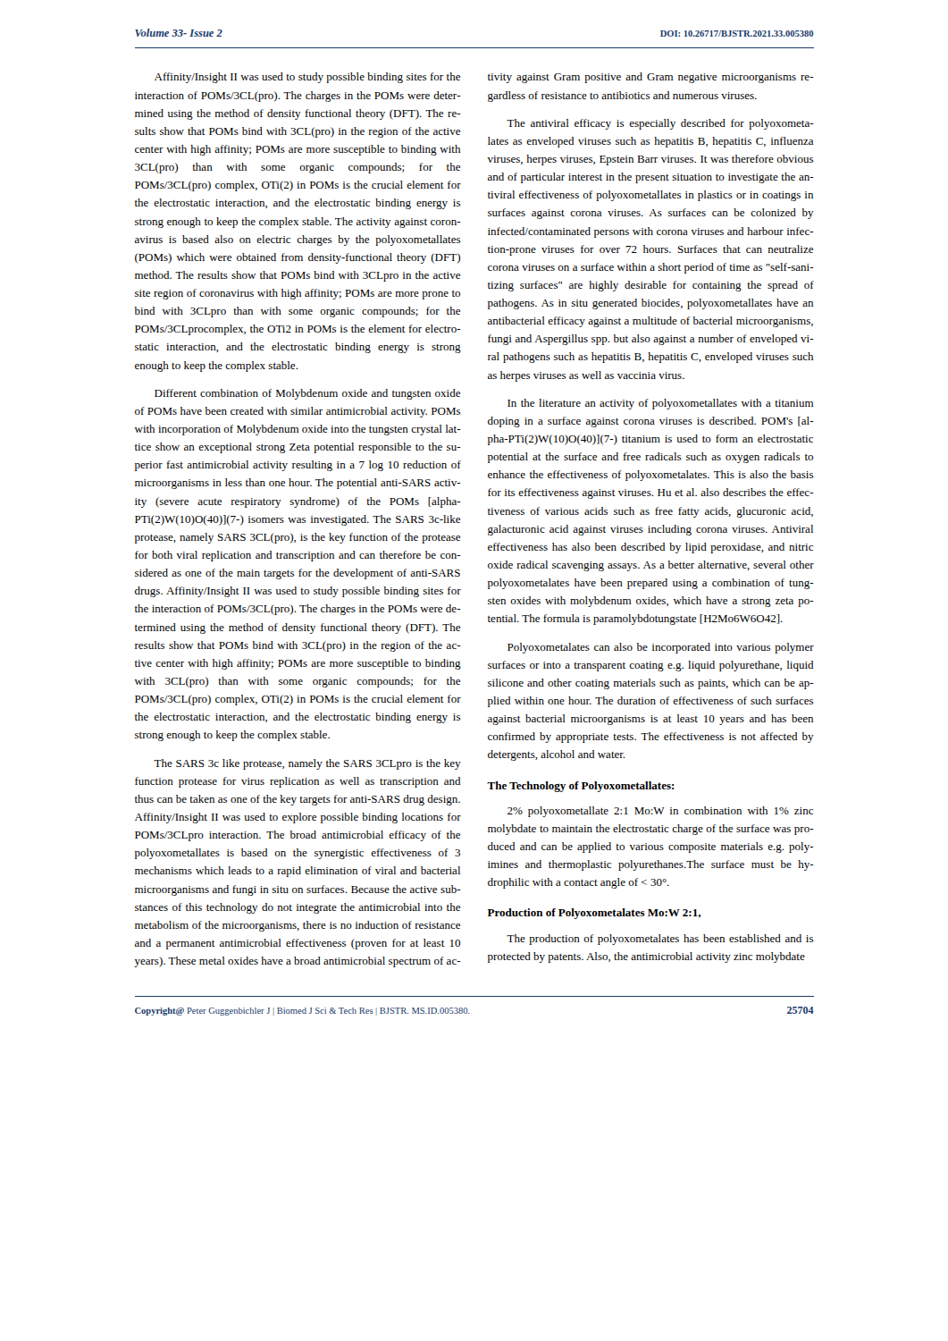Volume 33- Issue 2
DOI: 10.26717/BJSTR.2021.33.005380
Affinity/Insight II was used to study possible binding sites for the interaction of POMs/3CL(pro). The charges in the POMs were determined using the method of density functional theory (DFT). The results show that POMs bind with 3CL(pro) in the region of the active center with high affinity; POMs are more susceptible to binding with 3CL(pro) than with some organic compounds; for the POMs/3CL(pro) complex, OTi(2) in POMs is the crucial element for the electrostatic interaction, and the electrostatic binding energy is strong enough to keep the complex stable. The activity against coronavirus is based also on electric charges by the polyoxometallates (POMs) which were obtained from density-functional theory (DFT) method. The results show that POMs bind with 3CLpro in the active site region of coronavirus with high affinity; POMs are more prone to bind with 3CLpro than with some organic compounds; for the POMs/3CLprocomplex, the OTi2 in POMs is the element for electrostatic interaction, and the electrostatic binding energy is strong enough to keep the complex stable.
Different combination of Molybdenum oxide and tungsten oxide of POMs have been created with similar antimicrobial activity. POMs with incorporation of Molybdenum oxide into the tungsten crystal lattice show an exceptional strong Zeta potential responsible to the superior fast antimicrobial activity resulting in a 7 log 10 reduction of microorganisms in less than one hour. The potential anti-SARS activity (severe acute respiratory syndrome) of the POMs [alpha-PTi(2)W(10)O(40)](7-) isomers was investigated. The SARS 3c-like protease, namely SARS 3CL(pro), is the key function of the protease for both viral replication and transcription and can therefore be considered as one of the main targets for the development of anti-SARS drugs. Affinity/Insight II was used to study possible binding sites for the interaction of POMs/3CL(pro). The charges in the POMs were determined using the method of density functional theory (DFT). The results show that POMs bind with 3CL(pro) in the region of the active center with high affinity; POMs are more susceptible to binding with 3CL(pro) than with some organic compounds; for the POMs/3CL(pro) complex, OTi(2) in POMs is the crucial element for the electrostatic interaction, and the electrostatic binding energy is strong enough to keep the complex stable.
The SARS 3c like protease, namely the SARS 3CLpro is the key function protease for virus replication as well as transcription and thus can be taken as one of the key targets for anti-SARS drug design. Affinity/Insight II was used to explore possible binding locations for POMs/3CLpro interaction. The broad antimicrobial efficacy of the polyoxometallates is based on the synergistic effectiveness of 3 mechanisms which leads to a rapid elimination of viral and bacterial microorganisms and fungi in situ on surfaces. Because the active substances of this technology do not integrate the antimicrobial into the metabolism of the microorganisms, there is no induction of resistance and a permanent antimicrobial effectiveness (proven for at least 10 years). These metal oxides have a broad antimicrobial spectrum of activity against Gram positive and Gram negative microorganisms regardless of resistance to antibiotics and numerous viruses.
The antiviral efficacy is especially described for polyoxometalates as enveloped viruses such as hepatitis B, hepatitis C, influenza viruses, herpes viruses, Epstein Barr viruses. It was therefore obvious and of particular interest in the present situation to investigate the antiviral effectiveness of polyoxometallates in plastics or in coatings in surfaces against corona viruses. As surfaces can be colonized by infected/contaminated persons with corona viruses and harbour infection-prone viruses for over 72 hours. Surfaces that can neutralize corona viruses on a surface within a short period of time as "self-sanitizing surfaces" are highly desirable for containing the spread of pathogens. As in situ generated biocides, polyoxometallates have an antibacterial efficacy against a multitude of bacterial microorganisms, fungi and Aspergillus spp. but also against a number of enveloped viral pathogens such as hepatitis B, hepatitis C, enveloped viruses such as herpes viruses as well as vaccinia virus.
In the literature an activity of polyoxometallates with a titanium doping in a surface against corona viruses is described. POM's [alpha-PTi(2)W(10)O(40)](7-) titanium is used to form an electrostatic potential at the surface and free radicals such as oxygen radicals to enhance the effectiveness of polyoxometalates. This is also the basis for its effectiveness against viruses. Hu et al. also describes the effectiveness of various acids such as free fatty acids, glucuronic acid, galacturonic acid against viruses including corona viruses. Antiviral effectiveness has also been described by lipid peroxidase, and nitric oxide radical scavenging assays. As a better alternative, several other polyoxometalates have been prepared using a combination of tungsten oxides with molybdenum oxides, which have a strong zeta potential. The formula is paramolybdotungstate [H2Mo6W6O42].
Polyoxometalates can also be incorporated into various polymer surfaces or into a transparent coating e.g. liquid polyurethane, liquid silicone and other coating materials such as paints, which can be applied within one hour. The duration of effectiveness of such surfaces against bacterial microorganisms is at least 10 years and has been confirmed by appropriate tests. The effectiveness is not affected by detergents, alcohol and water.
The Technology of Polyoxometallates:
2% polyoxometallate 2:1 Mo:W in combination with 1% zinc molybdate to maintain the electrostatic charge of the surface was produced and can be applied to various composite materials e.g. polyimines and thermoplastic polyurethanes.The surface must be hydrophilic with a contact angle of < 30°.
Production of Polyoxometalates Mo:W 2:1,
The production of polyoxometalates has been established and is protected by patents. Also, the antimicrobial activity zinc molybdate
Copyright@ Peter Guggenbichler J | Biomed J Sci & Tech Res | BJSTR. MS.ID.005380.
25704